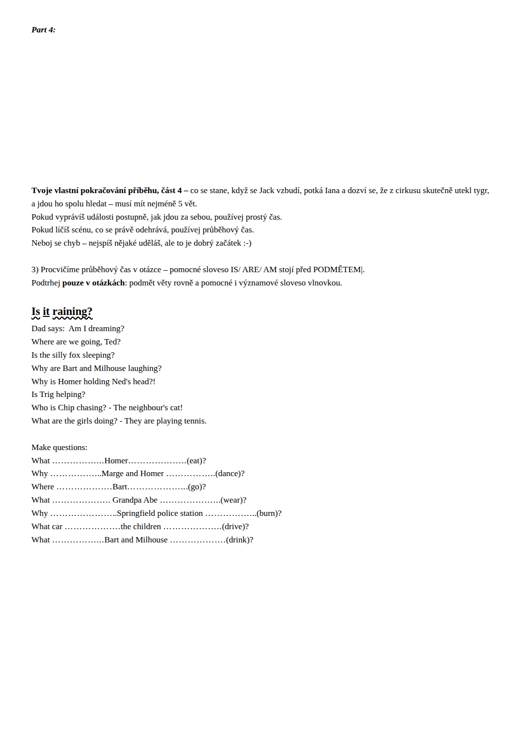Part 4:
Tvoje vlastní pokračování příběhu, část 4 – co se stane, když se Jack vzbudí, potká Iana a dozví se, že z cirkusu skutečně utekl tygr, a jdou ho spolu hledat – musí mít nejméně 5 vět.
Pokud vyprávíš události postupně, jak jdou za sebou, používej prostý čas.
Pokud líčíš scénu, co se právě odehrává, používej průběhový čas.
Neboj se chyb – nejspíš nějaké uděláš, ale to je dobrý začátek :-)
3) Procvičíme průběhový čas v otázce – pomocné sloveso IS/ ARE/ AM stojí před PODMĚTEM|.
Podtrhej pouze v otázkách: podmět věty rovně a pomocné i významové sloveso vlnovkou.
Is it raining?
Dad says: Am I dreaming?
Where are we going, Ted?
Is the silly fox sleeping?
Why are Bart and Milhouse laughing?
Why is Homer holding Ned's head?!
Is Trig helping?
Who is Chip chasing? - The neighbour's cat!
What are the girls doing? - They are playing tennis.
Make questions:
What ……………... Homer………………..(eat)?
Why ……………...Marge and Homer ……………..(dance)?
Where ………………. Bart………………...(go)?
What ……………….. Grandpa Abe ………………...(wear)?
Why …………………..Springfield police station ……………...(burn)?
What car ………………. the children ………………..(drive)?
What ……………... Bart and Milhouse ……………….(drink)?